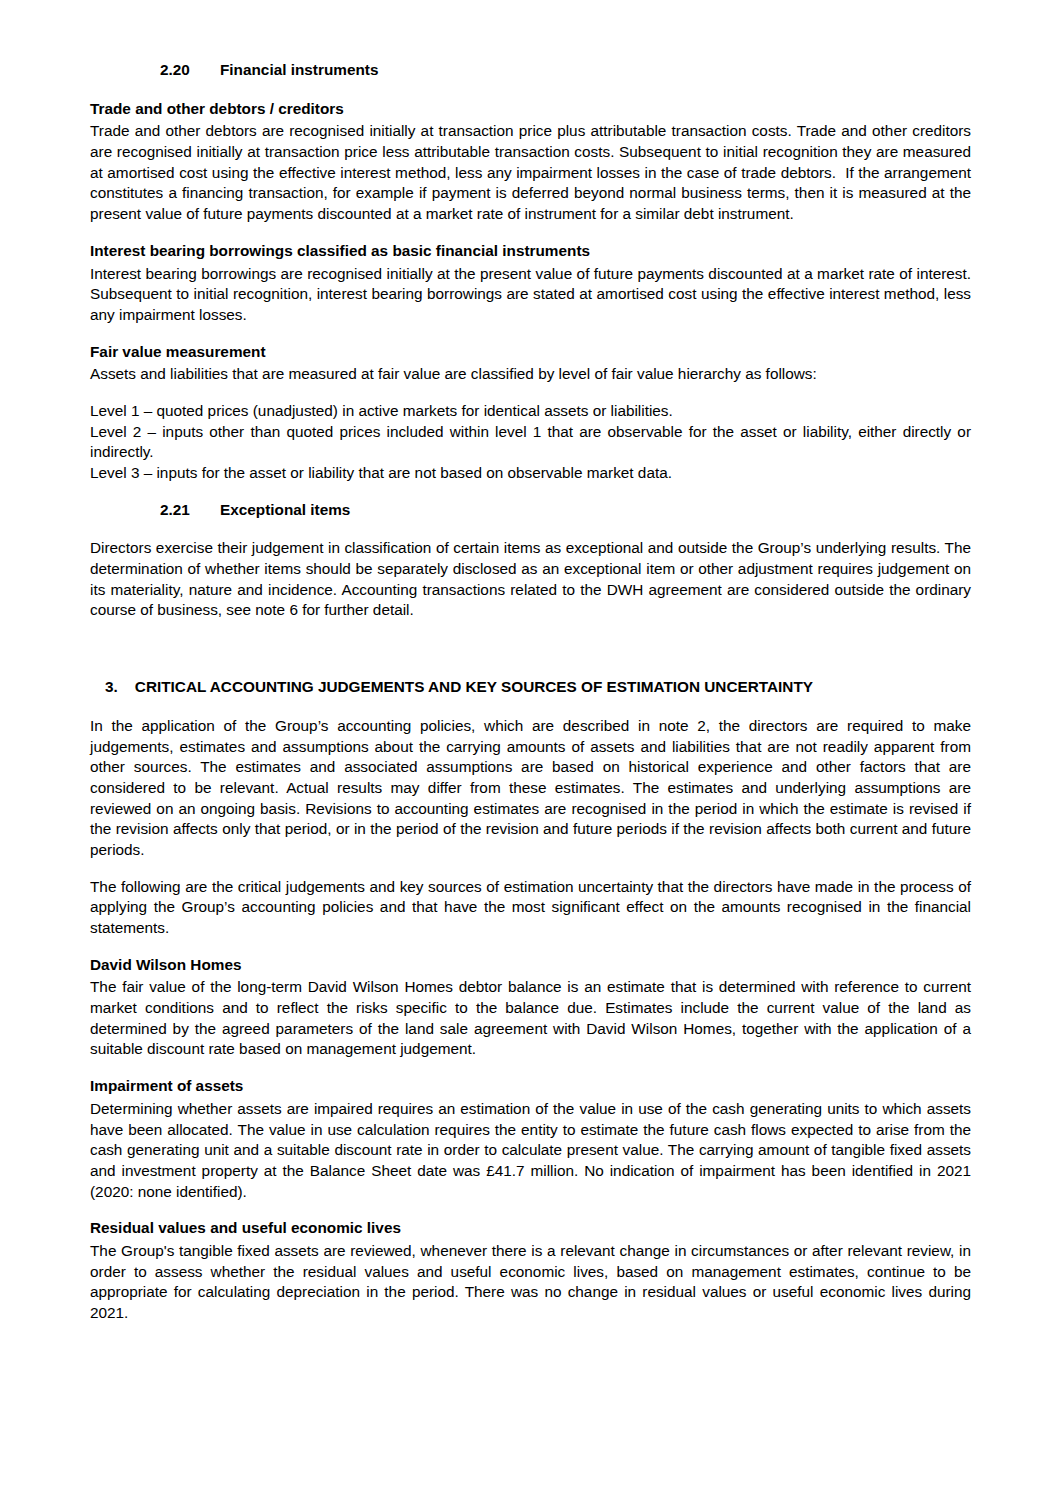2.20 Financial instruments
Trade and other debtors / creditors
Trade and other debtors are recognised initially at transaction price plus attributable transaction costs. Trade and other creditors are recognised initially at transaction price less attributable transaction costs. Subsequent to initial recognition they are measured at amortised cost using the effective interest method, less any impairment losses in the case of trade debtors. If the arrangement constitutes a financing transaction, for example if payment is deferred beyond normal business terms, then it is measured at the present value of future payments discounted at a market rate of instrument for a similar debt instrument.
Interest bearing borrowings classified as basic financial instruments
Interest bearing borrowings are recognised initially at the present value of future payments discounted at a market rate of interest. Subsequent to initial recognition, interest bearing borrowings are stated at amortised cost using the effective interest method, less any impairment losses.
Fair value measurement
Assets and liabilities that are measured at fair value are classified by level of fair value hierarchy as follows:
Level 1 – quoted prices (unadjusted) in active markets for identical assets or liabilities.
Level 2 – inputs other than quoted prices included within level 1 that are observable for the asset or liability, either directly or indirectly.
Level 3 – inputs for the asset or liability that are not based on observable market data.
2.21 Exceptional items
Directors exercise their judgement in classification of certain items as exceptional and outside the Group’s underlying results. The determination of whether items should be separately disclosed as an exceptional item or other adjustment requires judgement on its materiality, nature and incidence. Accounting transactions related to the DWH agreement are considered outside the ordinary course of business, see note 6 for further detail.
3. CRITICAL ACCOUNTING JUDGEMENTS AND KEY SOURCES OF ESTIMATION UNCERTAINTY
In the application of the Group’s accounting policies, which are described in note 2, the directors are required to make judgements, estimates and assumptions about the carrying amounts of assets and liabilities that are not readily apparent from other sources. The estimates and associated assumptions are based on historical experience and other factors that are considered to be relevant. Actual results may differ from these estimates. The estimates and underlying assumptions are reviewed on an ongoing basis. Revisions to accounting estimates are recognised in the period in which the estimate is revised if the revision affects only that period, or in the period of the revision and future periods if the revision affects both current and future periods.
The following are the critical judgements and key sources of estimation uncertainty that the directors have made in the process of applying the Group’s accounting policies and that have the most significant effect on the amounts recognised in the financial statements.
David Wilson Homes
The fair value of the long-term David Wilson Homes debtor balance is an estimate that is determined with reference to current market conditions and to reflect the risks specific to the balance due. Estimates include the current value of the land as determined by the agreed parameters of the land sale agreement with David Wilson Homes, together with the application of a suitable discount rate based on management judgement.
Impairment of assets
Determining whether assets are impaired requires an estimation of the value in use of the cash generating units to which assets have been allocated. The value in use calculation requires the entity to estimate the future cash flows expected to arise from the cash generating unit and a suitable discount rate in order to calculate present value. The carrying amount of tangible fixed assets and investment property at the Balance Sheet date was £41.7 million. No indication of impairment has been identified in 2021 (2020: none identified).
Residual values and useful economic lives
The Group's tangible fixed assets are reviewed, whenever there is a relevant change in circumstances or after relevant review, in order to assess whether the residual values and useful economic lives, based on management estimates, continue to be appropriate for calculating depreciation in the period. There was no change in residual values or useful economic lives during 2021.